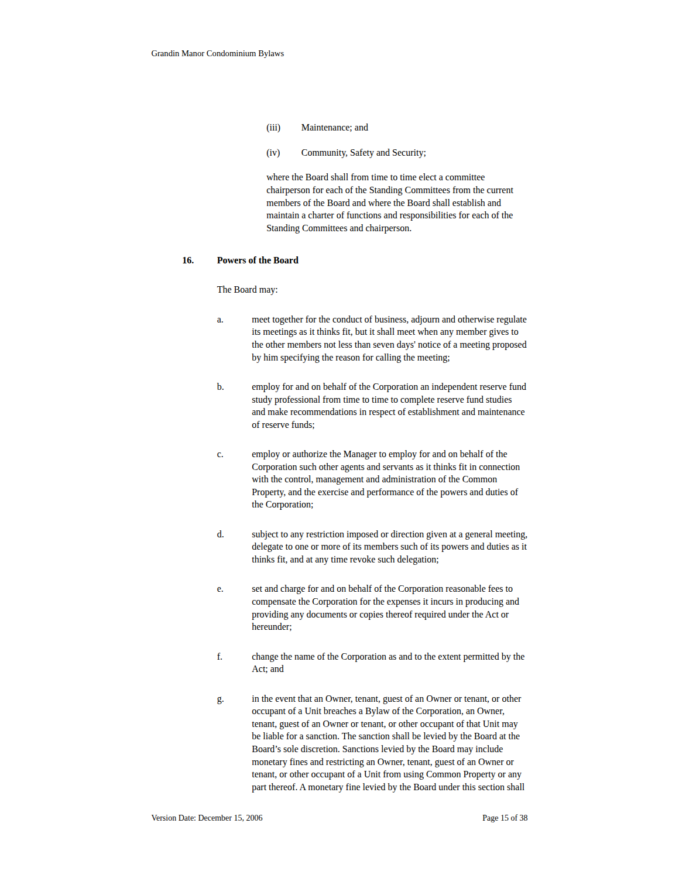Grandin Manor Condominium Bylaws
(iii)
Maintenance; and
(iv)
Community, Safety and Security;
where the Board shall from time to time elect a committee chairperson for each of the Standing Committees from the current members of the Board and where the Board shall establish and maintain a charter of functions and responsibilities for each of the Standing Committees and chairperson.
16.
Powers of the Board
The Board may:
a.
meet together for the conduct of business, adjourn and otherwise regulate its meetings as it thinks fit, but it shall meet when any member gives to the other members not less than seven days' notice of a meeting proposed by him specifying the reason for calling the meeting;
b.
employ for and on behalf of the Corporation an independent reserve fund study professional from time to time to complete reserve fund studies and make recommendations in respect of establishment and maintenance of reserve funds;
c.
employ or authorize the Manager to employ for and on behalf of the Corporation such other agents and servants as it thinks fit in connection with the control, management and administration of the Common Property, and the exercise and performance of the powers and duties of the Corporation;
d.
subject to any restriction imposed or direction given at a general meeting, delegate to one or more of its members such of its powers and duties as it thinks fit, and at any time revoke such delegation;
e.
set and charge for and on behalf of the Corporation reasonable fees to compensate the Corporation for the expenses it incurs in producing and providing any documents or copies thereof required under the Act or hereunder;
f.
change the name of the Corporation as and to the extent permitted by the Act; and
g.
in the event that an Owner, tenant, guest of an Owner or tenant, or other occupant of a Unit breaches a Bylaw of the Corporation, an Owner, tenant, guest of an Owner or tenant, or other occupant of that Unit may be liable for a sanction. The sanction shall be levied by the Board at the Board’s sole discretion. Sanctions levied by the Board may include monetary fines and restricting an Owner, tenant, guest of an Owner or tenant, or other occupant of a Unit from using Common Property or any part thereof. A monetary fine levied by the Board under this section shall
Version Date: December 15, 2006
Page 15 of 38